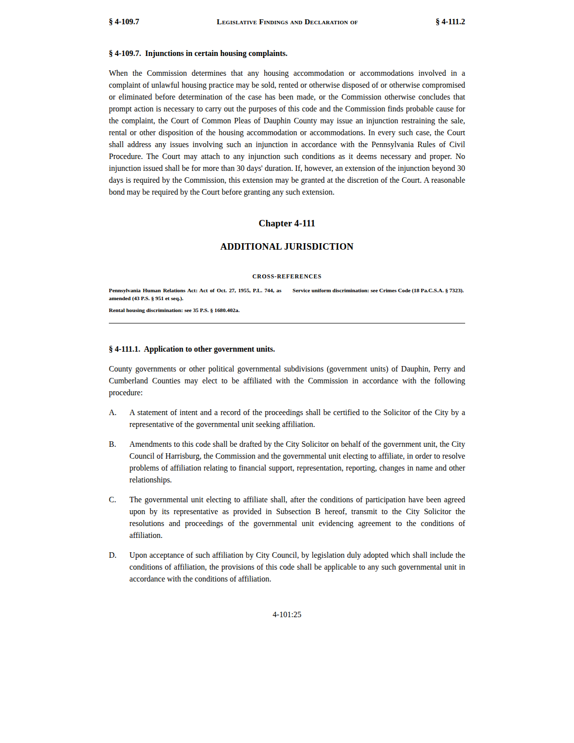§ 4-109.7 Legislative Findings and Declaration of § 4-111.2
§ 4-109.7. Injunctions in certain housing complaints.
When the Commission determines that any housing accommodation or accommodations involved in a complaint of unlawful housing practice may be sold, rented or otherwise disposed of or otherwise compromised or eliminated before determination of the case has been made, or the Commission otherwise concludes that prompt action is necessary to carry out the purposes of this code and the Commission finds probable cause for the complaint, the Court of Common Pleas of Dauphin County may issue an injunction restraining the sale, rental or other disposition of the housing accommodation or accommodations. In every such case, the Court shall address any issues involving such an injunction in accordance with the Pennsylvania Rules of Civil Procedure. The Court may attach to any injunction such conditions as it deems necessary and proper. No injunction issued shall be for more than 30 days' duration. If, however, an extension of the injunction beyond 30 days is required by the Commission, this extension may be granted at the discretion of the Court. A reasonable bond may be required by the Court before granting any such extension.
Chapter 4-111
ADDITIONAL JURISDICTION
CROSS-REFERENCES
Pennsylvania Human Relations Act: Act of Oct. 27, 1955, P.L. 744, as amended (43 P.S. § 951 et seq.).
Rental housing discrimination: see 35 P.S. § 1680.402a.
Service uniform discrimination: see Crimes Code (18 Pa.C.S.A. § 7323).
§ 4-111.1. Application to other government units.
County governments or other political governmental subdivisions (government units) of Dauphin, Perry and Cumberland Counties may elect to be affiliated with the Commission in accordance with the following procedure:
A. A statement of intent and a record of the proceedings shall be certified to the Solicitor of the City by a representative of the governmental unit seeking affiliation.
B. Amendments to this code shall be drafted by the City Solicitor on behalf of the government unit, the City Council of Harrisburg, the Commission and the governmental unit electing to affiliate, in order to resolve problems of affiliation relating to financial support, representation, reporting, changes in name and other relationships.
C. The governmental unit electing to affiliate shall, after the conditions of participation have been agreed upon by its representative as provided in Subsection B hereof, transmit to the City Solicitor the resolutions and proceedings of the governmental unit evidencing agreement to the conditions of affiliation.
D. Upon acceptance of such affiliation by City Council, by legislation duly adopted which shall include the conditions of affiliation, the provisions of this code shall be applicable to any such governmental unit in accordance with the conditions of affiliation.
4-101:25